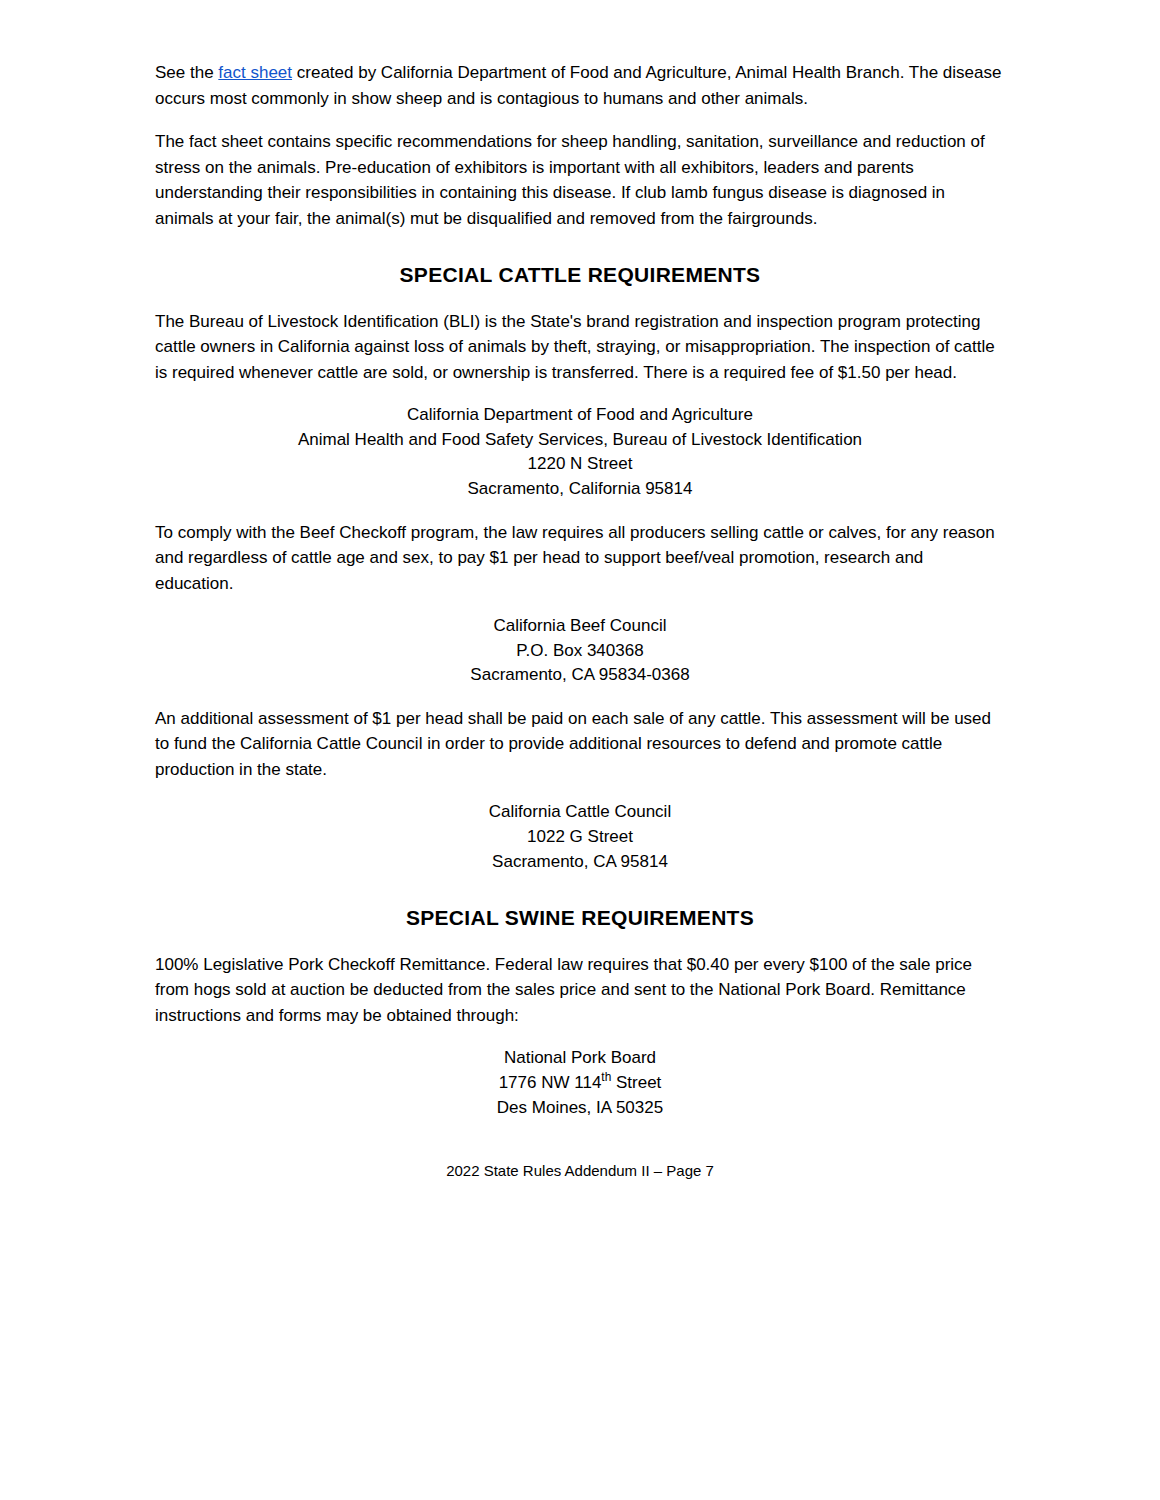See the fact sheet created by California Department of Food and Agriculture, Animal Health Branch. The disease occurs most commonly in show sheep and is contagious to humans and other animals.
The fact sheet contains specific recommendations for sheep handling, sanitation, surveillance and reduction of stress on the animals. Pre-education of exhibitors is important with all exhibitors, leaders and parents understanding their responsibilities in containing this disease. If club lamb fungus disease is diagnosed in animals at your fair, the animal(s) mut be disqualified and removed from the fairgrounds.
SPECIAL CATTLE REQUIREMENTS
The Bureau of Livestock Identification (BLI) is the State's brand registration and inspection program protecting cattle owners in California against loss of animals by theft, straying, or misappropriation. The inspection of cattle is required whenever cattle are sold, or ownership is transferred. There is a required fee of $1.50 per head.
California Department of Food and Agriculture
Animal Health and Food Safety Services, Bureau of Livestock Identification
1220 N Street
Sacramento, California 95814
To comply with the Beef Checkoff program, the law requires all producers selling cattle or calves, for any reason and regardless of cattle age and sex, to pay $1 per head to support beef/veal promotion, research and education.
California Beef Council
P.O. Box 340368
Sacramento, CA 95834-0368
An additional assessment of $1 per head shall be paid on each sale of any cattle. This assessment will be used to fund the California Cattle Council in order to provide additional resources to defend and promote cattle production in the state.
California Cattle Council
1022 G Street
Sacramento, CA 95814
SPECIAL SWINE REQUIREMENTS
100% Legislative Pork Checkoff Remittance. Federal law requires that $0.40 per every $100 of the sale price from hogs sold at auction be deducted from the sales price and sent to the National Pork Board. Remittance instructions and forms may be obtained through:
National Pork Board
1776 NW 114th Street
Des Moines, IA 50325
2022 State Rules Addendum II – Page 7